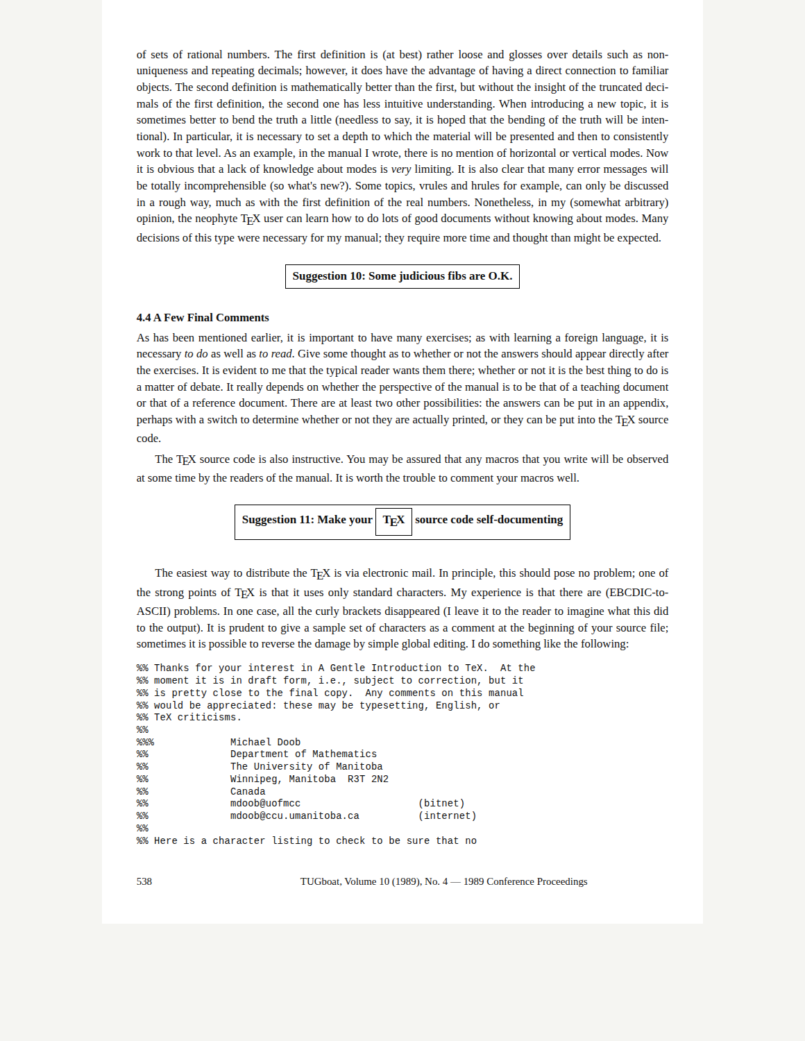of sets of rational numbers. The first definition is (at best) rather loose and glosses over details such as non-uniqueness and repeating decimals; however, it does have the advantage of having a direct connection to familiar objects. The second definition is mathematically better than the first, but without the insight of the truncated decimals of the first definition, the second one has less intuitive understanding. When introducing a new topic, it is sometimes better to bend the truth a little (needless to say, it is hoped that the bending of the truth will be intentional). In particular, it is necessary to set a depth to which the material will be presented and then to consistently work to that level. As an example, in the manual I wrote, there is no mention of horizontal or vertical modes. Now it is obvious that a lack of knowledge about modes is very limiting. It is also clear that many error messages will be totally incomprehensible (so what's new?). Some topics, vrules and hrules for example, can only be discussed in a rough way, much as with the first definition of the real numbers. Nonetheless, in my (somewhat arbitrary) opinion, the neophyte TEX user can learn how to do lots of good documents without knowing about modes. Many decisions of this type were necessary for my manual; they require more time and thought than might be expected.
Suggestion 10: Some judicious fibs are O.K.
4.4 A Few Final Comments
As has been mentioned earlier, it is important to have many exercises; as with learning a foreign language, it is necessary to do as well as to read. Give some thought as to whether or not the answers should appear directly after the exercises. It is evident to me that the typical reader wants them there; whether or not it is the best thing to do is a matter of debate. It really depends on whether the perspective of the manual is to be that of a teaching document or that of a reference document. There are at least two other possibilities: the answers can be put in an appendix, perhaps with a switch to determine whether or not they are actually printed, or they can be put into the TEX source code.
The TEX source code is also instructive. You may be assured that any macros that you write will be observed at some time by the readers of the manual. It is worth the trouble to comment your macros well.
Suggestion 11: Make your TEX source code self-documenting
The easiest way to distribute the TEX is via electronic mail. In principle, this should pose no problem; one of the strong points of TEX is that it uses only standard characters. My experience is that there are (EBCDIC-to-ASCII) problems. In one case, all the curly brackets disappeared (I leave it to the reader to imagine what this did to the output). It is prudent to give a sample set of characters as a comment at the beginning of your source file; sometimes it is possible to reverse the damage by simple global editing. I do something like the following:
%% Thanks for your interest in A Gentle Introduction to TeX.  At the
%% moment it is in draft form, i.e., subject to correction, but it
%% is pretty close to the final copy.  Any comments on this manual
%% would be appreciated: these may be typesetting, English, or
%% TeX criticisms.
%%
%%%             Michael Doob
%%              Department of Mathematics
%%              The University of Manitoba
%%              Winnipeg, Manitoba  R3T 2N2
%%              Canada
%%              mdoob@uofmcc                    (bitnet)
%%              mdoob@ccu.umanitoba.ca          (internet)
%%
%% Here is a character listing to check to be sure that no
538
TUGboat, Volume 10 (1989), No. 4 — 1989 Conference Proceedings